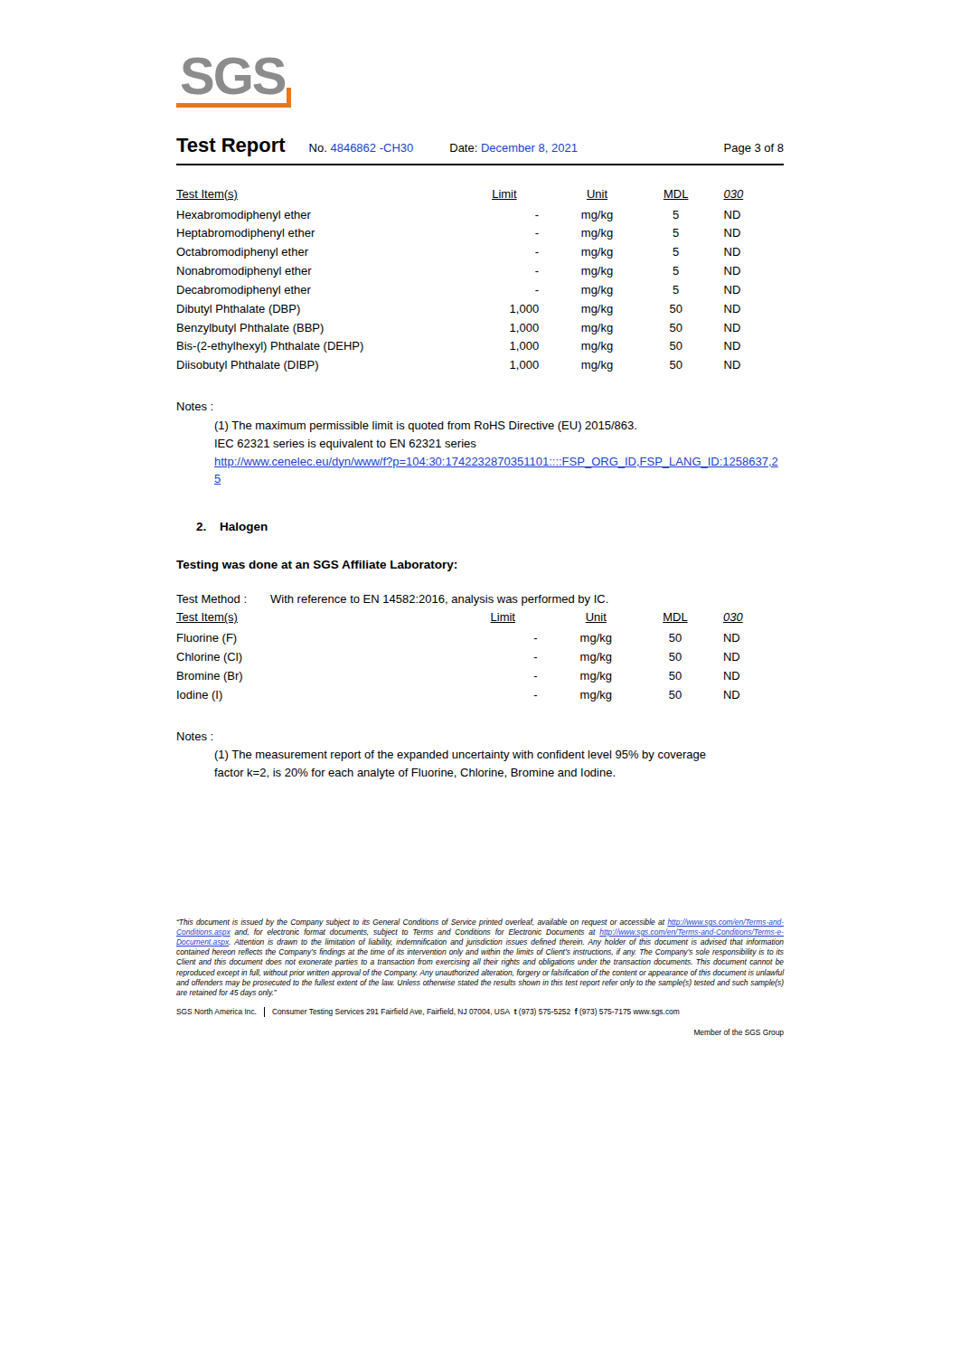SGS
Test Report
No. 4846862 -CH30
Date: December 8, 2021
Page 3 of 8
| Test Item(s) | Limit | Unit | MDL | 030 |
| --- | --- | --- | --- | --- |
| Hexabromodiphenyl ether | - | mg/kg | 5 | ND |
| Heptabromodiphenyl ether | - | mg/kg | 5 | ND |
| Octabromodiphenyl ether | - | mg/kg | 5 | ND |
| Nonabromodiphenyl ether | - | mg/kg | 5 | ND |
| Decabromodiphenyl ether | - | mg/kg | 5 | ND |
| Dibutyl Phthalate (DBP) | 1,000 | mg/kg | 50 | ND |
| Benzylbutyl Phthalate (BBP) | 1,000 | mg/kg | 50 | ND |
| Bis-(2-ethylhexyl) Phthalate (DEHP) | 1,000 | mg/kg | 50 | ND |
| Diisobutyl Phthalate (DIBP) | 1,000 | mg/kg | 50 | ND |
Notes :
(1) The maximum permissible limit is quoted from RoHS Directive (EU) 2015/863.
IEC 62321 series is equivalent to EN 62321 series
http://www.cenelec.eu/dyn/www/f?p=104:30:1742232870351101::::FSP_ORG_ID,FSP_LANG_ID:1258637,25
2. Halogen
Testing was done at an SGS Affiliate Laboratory:
Test Method : With reference to EN 14582:2016, analysis was performed by IC.
| Test Item(s) | Limit | Unit | MDL | 030 |
| --- | --- | --- | --- | --- |
| Fluorine (F) | - | mg/kg | 50 | ND |
| Chlorine (Cl) | - | mg/kg | 50 | ND |
| Bromine (Br) | - | mg/kg | 50 | ND |
| Iodine (I) | - | mg/kg | 50 | ND |
Notes :
(1) The measurement report of the expanded uncertainty with confident level 95% by coverage
factor k=2, is 20% for each analyte of Fluorine, Chlorine, Bromine and Iodine.
“This document is issued by the Company subject to its General Conditions of Service printed overleaf, available on request or accessible at http://www.sgs.com/en/Terms-and-Conditions.aspx and, for electronic format documents, subject to Terms and Conditions for Electronic Documents at http://www.sgs.com/en/Terms-and-Conditions/Terms-e-Document.aspx. Attention is drawn to the limitation of liability, indemnification and jurisdiction issues defined therein. Any holder of this document is advised that information contained hereon reflects the Company’s findings at the time of its intervention only and within the limits of Client’s instructions, if any. The Company’s sole responsibility is to its Client and this document does not exonerate parties to a transaction from exercising all their rights and obligations under the transaction documents. This document cannot be reproduced except in full, without prior written approval of the Company. Any unauthorized alteration, forgery or falsification of the content or appearance of this document is unlawful and offenders may be prosecuted to the fullest extent of the law. Unless otherwise stated the results shown in this test report refer only to the sample(s) tested and such sample(s) are retained for 45 days only.”
SGS North America Inc.
Consumer Testing Services 291 Fairfield Ave, Fairfield, NJ 07004, USA t (973) 575-5252 f (973) 575-7175 www.sgs.com
Member of the SGS Group